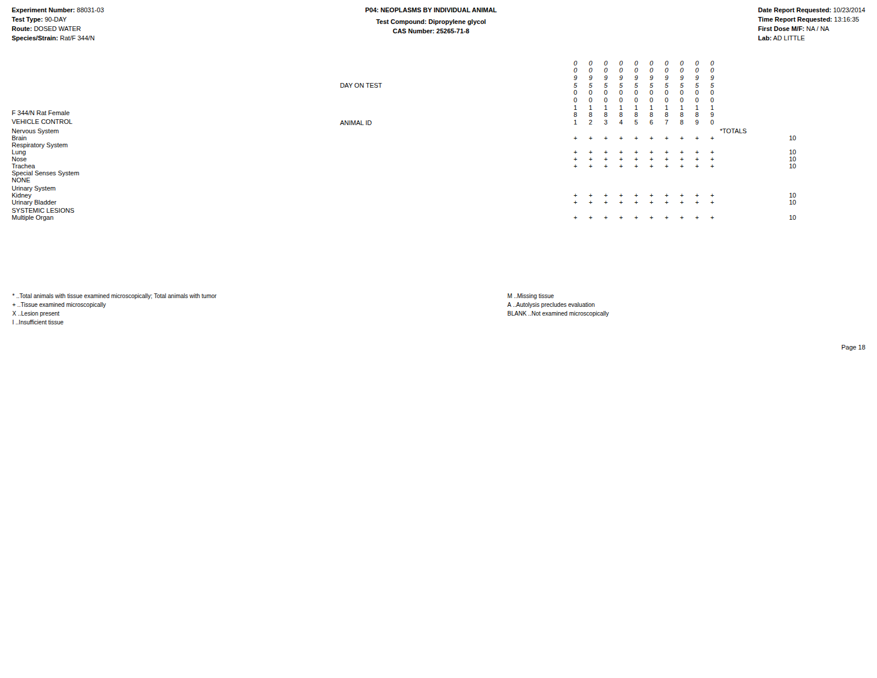Experiment Number: 88031-03
Test Type: 90-DAY
Route: DOSED WATER
Species/Strain: Rat/F 344/N
P04: NEOPLASMS BY INDIVIDUAL ANIMAL
Test Compound: Dipropylene glycol
CAS Number: 25265-71-8
Date Report Requested: 10/23/2014
Time Report Requested: 13:16:35
First Dose M/F: NA / NA
Lab: AD LITTLE
| F 344/N Rat Female VEHICLE CONTROL | DAY ON TEST | 0 0 9 5 | 0 0 9 5 | 0 0 9 5 | 0 0 9 5 | 0 0 9 5 | 0 0 9 5 | 0 0 9 5 | 0 0 9 5 | 0 0 9 5 | 0 0 9 5 | |
| ANIMAL ID | 0 0 1 8 1 | 0 0 1 8 2 | 0 0 1 8 3 | 0 0 1 8 4 | 0 0 1 8 5 | 0 0 1 8 6 | 0 0 1 8 7 | 0 0 1 8 8 | 0 0 1 8 9 | 0 0 1 9 0 |
| Nervous System | | *TOTALS |
| Brain | + | + | + | + | + | + | + | + | + | + | 10 |
| Respiratory System | |
| Lung | + | + | + | + | + | + | + | + | + | + | 10 |
| Nose | + | + | + | + | + | + | + | + | + | + | 10 |
| Trachea | + | + | + | + | + | + | + | + | + | + | 10 |
| Special Senses System | |
| NONE | |
| Urinary System | |
| Kidney | + | + | + | + | + | + | + | + | + | + | 10 |
| Urinary Bladder | + | + | + | + | + | + | + | + | + | + | 10 |
| SYSTEMIC LESIONS | |
| Multiple Organ | + | + | + | + | + | + | + | + | + | + | 10 |
| * ..Total animals with tissue examined microscopically; Total animals with tumor + ..Tissue examined microscopically X ..Lesion present I ..Insufficient tissue | M ..Missing tissue A ..Autolysis precludes evaluation BLANK ..Not examined microscopically |
Page 18